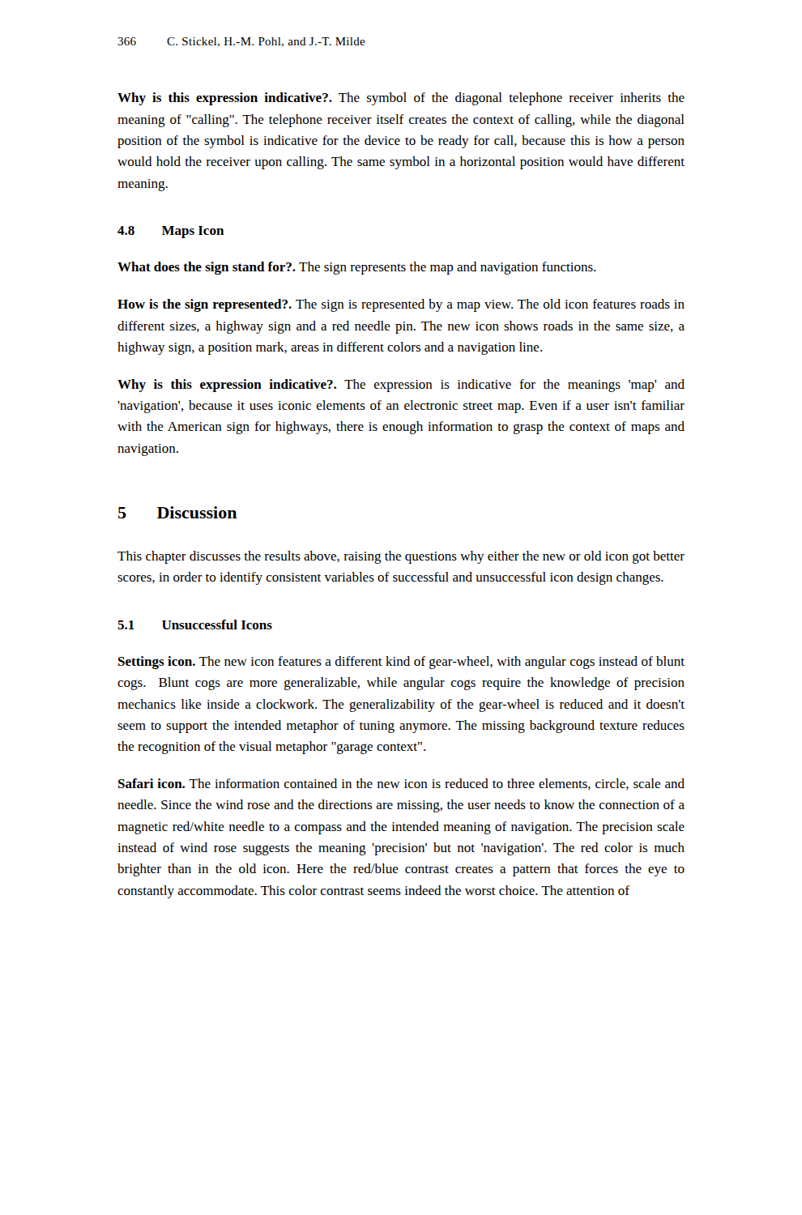366 C. Stickel, H.-M. Pohl, and J.-T. Milde
Why is this expression indicative?. The symbol of the diagonal telephone receiver inherits the meaning of "calling". The telephone receiver itself creates the context of calling, while the diagonal position of the symbol is indicative for the device to be ready for call, because this is how a person would hold the receiver upon calling. The same symbol in a horizontal position would have different meaning.
4.8 Maps Icon
What does the sign stand for?. The sign represents the map and navigation functions.
How is the sign represented?. The sign is represented by a map view. The old icon features roads in different sizes, a highway sign and a red needle pin. The new icon shows roads in the same size, a highway sign, a position mark, areas in different colors and a navigation line.
Why is this expression indicative?. The expression is indicative for the meanings 'map' and 'navigation', because it uses iconic elements of an electronic street map. Even if a user isn't familiar with the American sign for highways, there is enough information to grasp the context of maps and navigation.
5 Discussion
This chapter discusses the results above, raising the questions why either the new or old icon got better scores, in order to identify consistent variables of successful and unsuccessful icon design changes.
5.1 Unsuccessful Icons
Settings icon. The new icon features a different kind of gear-wheel, with angular cogs instead of blunt cogs. Blunt cogs are more generalizable, while angular cogs require the knowledge of precision mechanics like inside a clockwork. The generalizability of the gear-wheel is reduced and it doesn't seem to support the intended metaphor of tuning anymore. The missing background texture reduces the recognition of the visual metaphor "garage context".
Safari icon. The information contained in the new icon is reduced to three elements, circle, scale and needle. Since the wind rose and the directions are missing, the user needs to know the connection of a magnetic red/white needle to a compass and the intended meaning of navigation. The precision scale instead of wind rose suggests the meaning 'precision' but not 'navigation'. The red color is much brighter than in the old icon. Here the red/blue contrast creates a pattern that forces the eye to constantly accommodate. This color contrast seems indeed the worst choice. The attention of